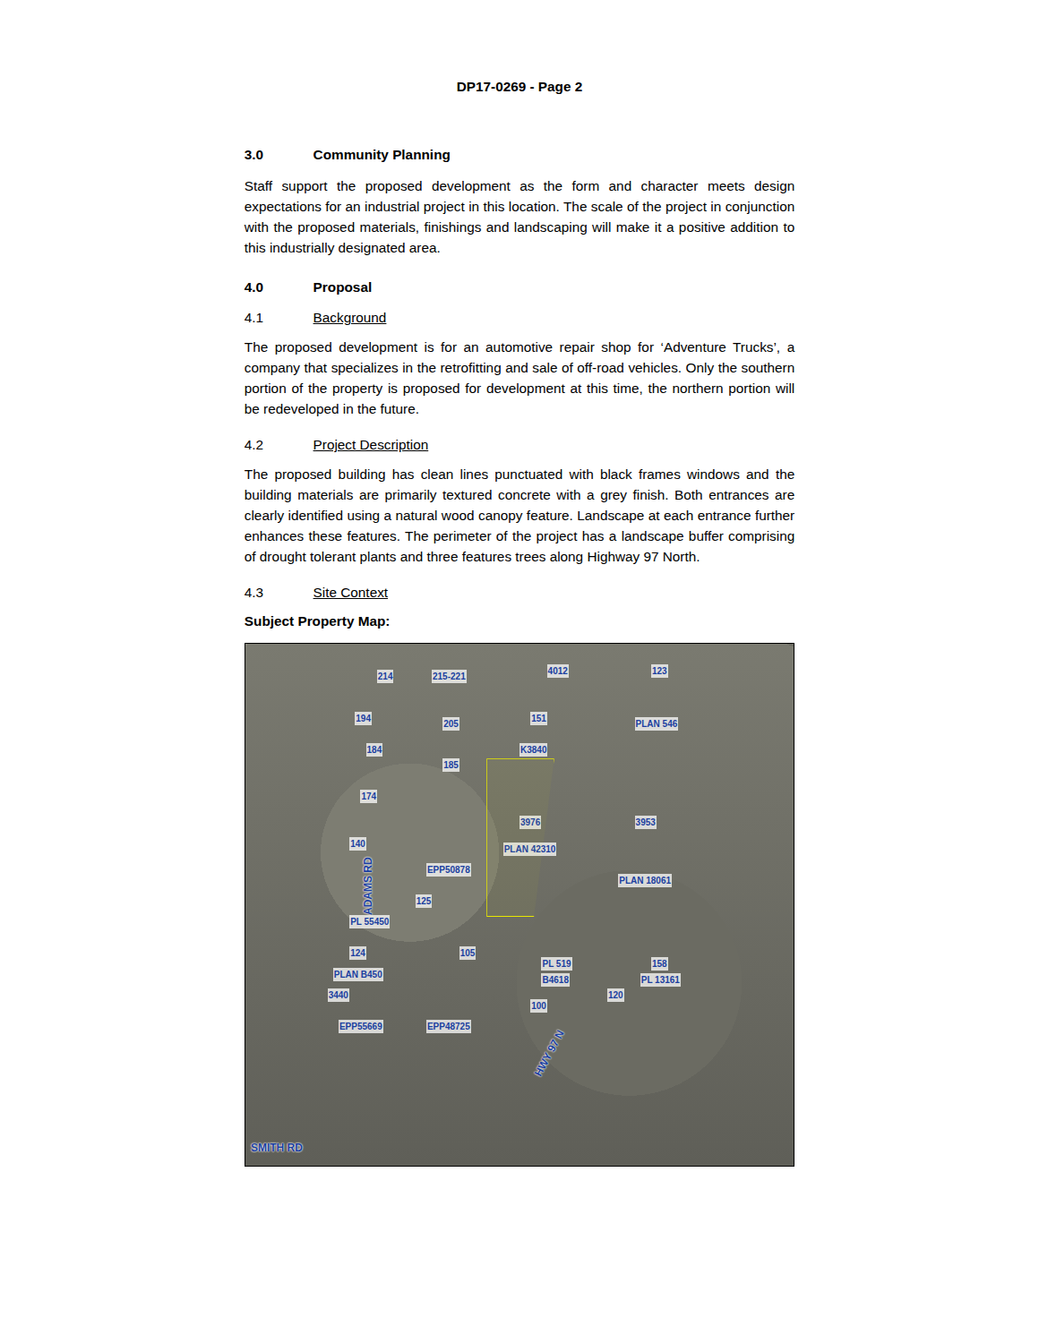DP17-0269 - Page 2
3.0 Community Planning
Staff support the proposed development as the form and character meets design expectations for an industrial project in this location. The scale of the project in conjunction with the proposed materials, finishings and landscaping will make it a positive addition to this industrially designated area.
4.0 Proposal
4.1 Background
The proposed development is for an automotive repair shop for ‘Adventure Trucks’, a company that specializes in the retrofitting and sale of off-road vehicles. Only the southern portion of the property is proposed for development at this time, the northern portion will be redeveloped in the future.
4.2 Project Description
The proposed building has clean lines punctuated with black frames windows and the building materials are primarily textured concrete with a grey finish. Both entrances are clearly identified using a natural wood canopy feature. Landscape at each entrance further enhances these features. The perimeter of the project has a landscape buffer comprising of drought tolerant plants and three features trees along Highway 97 North.
4.3 Site Context
Subject Property Map:
ADAMS RD HWY 97 N SMITH RD 214 215-221 4012 123 194 205 151 PLAN 546 184 185 K3840 174 3976 140 PLAN 42310 3953 EPP50878 125 PLAN 18061 PL 55450 124 PLAN B450 105 PL 519 B4618 158 PL 13161 3440 100 120 EPP55669 EPP48725